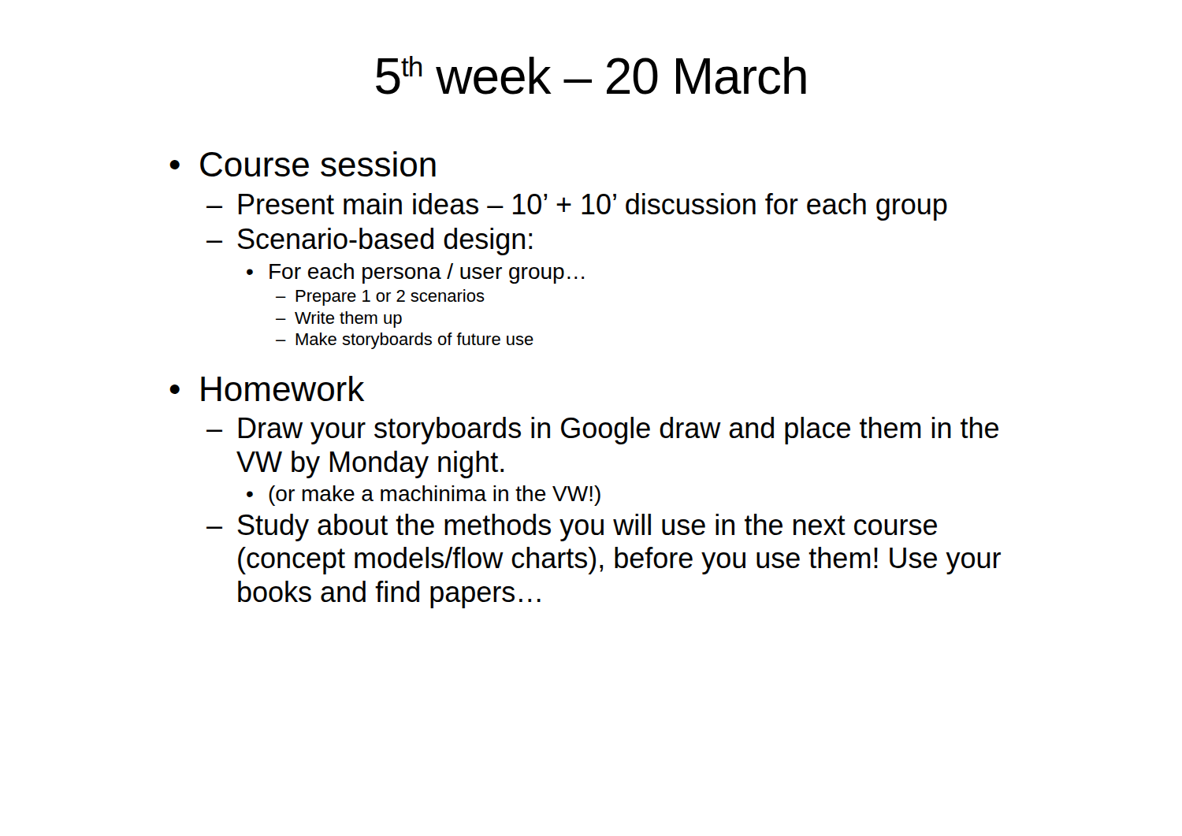5th week – 20 March
Course session
Present main ideas – 10’ + 10’ discussion for each group
Scenario-based design:
For each persona / user group…
Prepare 1 or 2 scenarios
Write them up
Make storyboards of future use
Homework
Draw your storyboards in Google draw and place them in the VW by Monday night.
(or make a machinima in the VW!)
Study about the methods you will use in the next course (concept models/flow charts), before you use them! Use your books and find papers…